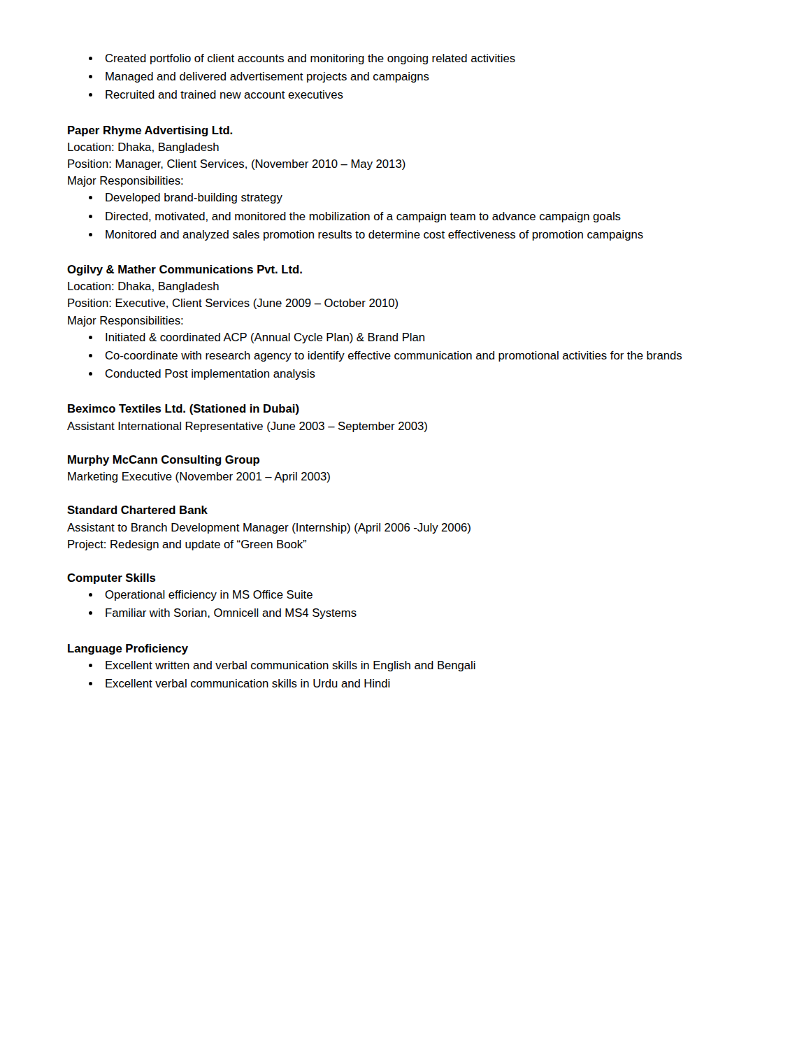Created portfolio of client accounts and monitoring the ongoing related activities
Managed and delivered advertisement projects and campaigns
Recruited and trained new account executives
Paper Rhyme Advertising Ltd.
Location: Dhaka, Bangladesh
Position: Manager, Client Services, (November 2010 – May 2013)
Major Responsibilities:
Developed brand-building strategy
Directed, motivated, and monitored the mobilization of a campaign team to advance campaign goals
Monitored and analyzed sales promotion results to determine cost effectiveness of promotion campaigns
Ogilvy & Mather Communications Pvt. Ltd.
Location: Dhaka, Bangladesh
Position: Executive, Client Services (June 2009 – October 2010)
Major Responsibilities:
Initiated & coordinated ACP (Annual Cycle Plan) & Brand Plan
Co-coordinate with research agency to identify effective communication and promotional activities for the brands
Conducted Post implementation analysis
Beximco Textiles Ltd. (Stationed in Dubai)
Assistant International Representative (June 2003 – September 2003)
Murphy McCann Consulting Group
Marketing Executive (November 2001 – April 2003)
Standard Chartered Bank
Assistant to Branch Development Manager (Internship) (April 2006 -July 2006)
Project: Redesign and update of “Green Book”
Computer Skills
Operational efficiency in MS Office Suite
Familiar with Sorian, Omnicell and MS4 Systems
Language Proficiency
Excellent written and verbal communication skills in English and Bengali
Excellent verbal communication skills in Urdu and Hindi